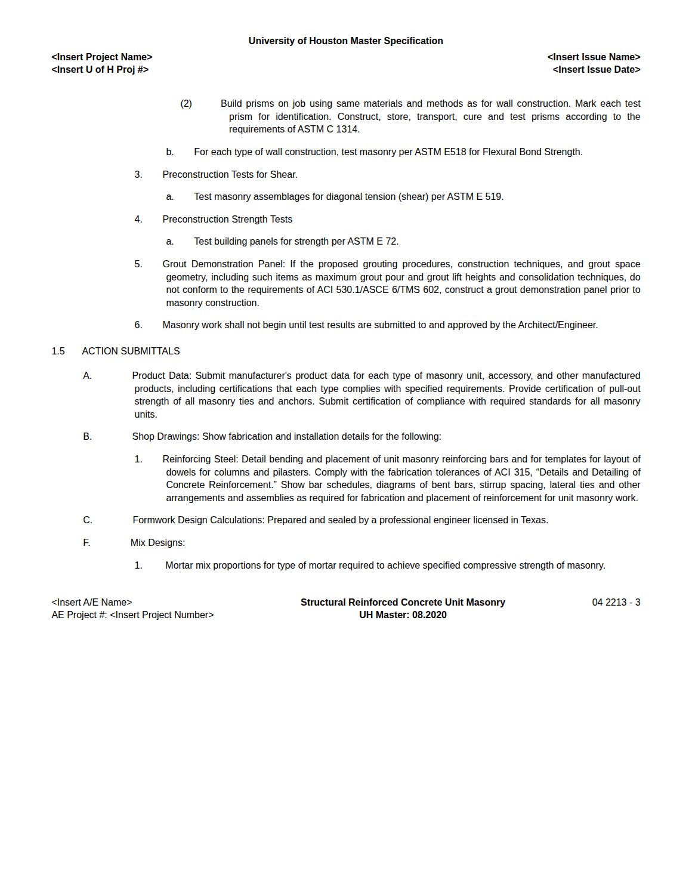University of Houston Master Specification
<Insert Project Name> <Insert Issue Name>
<Insert U of H Proj #> <Insert Issue Date>
(2) Build prisms on job using same materials and methods as for wall construction. Mark each test prism for identification. Construct, store, transport, cure and test prisms according to the requirements of ASTM C 1314.
b. For each type of wall construction, test masonry per ASTM E518 for Flexural Bond Strength.
3. Preconstruction Tests for Shear.
a. Test masonry assemblages for diagonal tension (shear) per ASTM E 519.
4. Preconstruction Strength Tests
a. Test building panels for strength per ASTM E 72.
5. Grout Demonstration Panel: If the proposed grouting procedures, construction techniques, and grout space geometry, including such items as maximum grout pour and grout lift heights and consolidation techniques, do not conform to the requirements of ACI 530.1/ASCE 6/TMS 602, construct a grout demonstration panel prior to masonry construction.
6. Masonry work shall not begin until test results are submitted to and approved by the Architect/Engineer.
1.5 ACTION SUBMITTALS
A. Product Data: Submit manufacturer's product data for each type of masonry unit, accessory, and other manufactured products, including certifications that each type complies with specified requirements. Provide certification of pull-out strength of all masonry ties and anchors. Submit certification of compliance with required standards for all masonry units.
B. Shop Drawings: Show fabrication and installation details for the following:
1. Reinforcing Steel: Detail bending and placement of unit masonry reinforcing bars and for templates for layout of dowels for columns and pilasters. Comply with the fabrication tolerances of ACI 315, “Details and Detailing of Concrete Reinforcement.” Show bar schedules, diagrams of bent bars, stirrup spacing, lateral ties and other arrangements and assemblies as required for fabrication and placement of reinforcement for unit masonry work.
C. Formwork Design Calculations: Prepared and sealed by a professional engineer licensed in Texas.
F. Mix Designs:
1. Mortar mix proportions for type of mortar required to achieve specified compressive strength of masonry.
<Insert A/E Name>
AE Project #: <Insert Project Number>
Structural Reinforced Concrete Unit Masonry
UH Master: 08.2020
04 2213 - 3